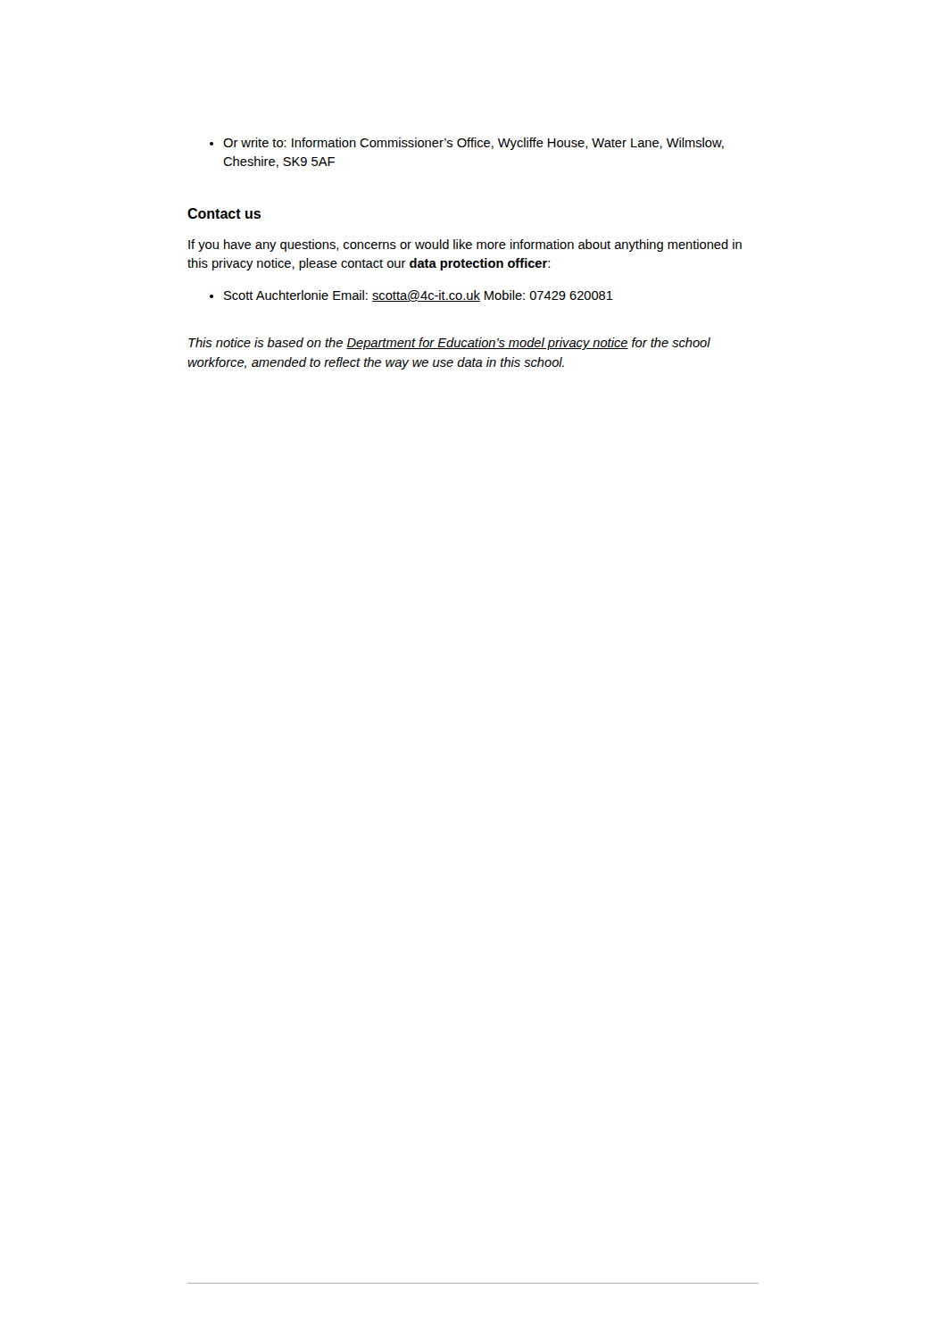Or write to: Information Commissioner’s Office, Wycliffe House, Water Lane, Wilmslow, Cheshire, SK9 5AF
Contact us
If you have any questions, concerns or would like more information about anything mentioned in this privacy notice, please contact our data protection officer:
Scott Auchterlonie Email: scotta@4c-it.co.uk Mobile: 07429 620081
This notice is based on the Department for Education’s model privacy notice for the school workforce, amended to reflect the way we use data in this school.